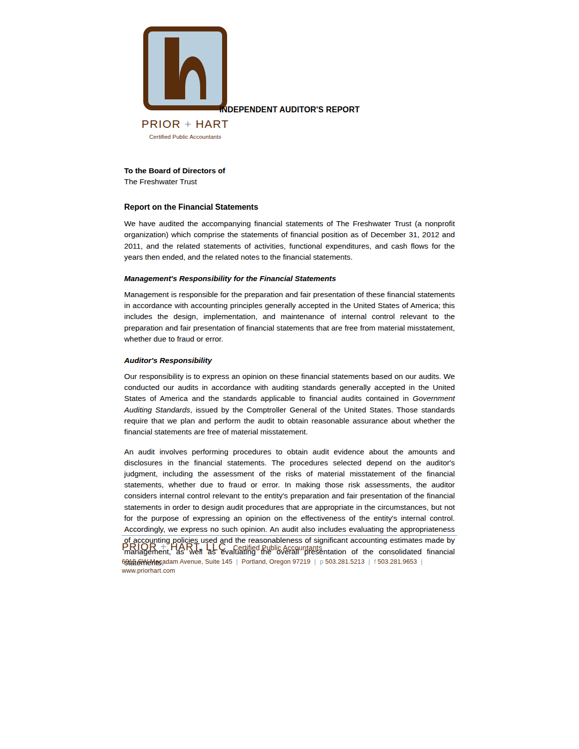PRIOR + HART
Certified Public Accountants
INDEPENDENT AUDITOR'S REPORT
To the Board of Directors of
The Freshwater Trust
Report on the Financial Statements
We have audited the accompanying financial statements of The Freshwater Trust (a nonprofit organization) which comprise the statements of financial position as of December 31, 2012 and 2011, and the related statements of activities, functional expenditures, and cash flows for the years then ended, and the related notes to the financial statements.
Management's Responsibility for the Financial Statements
Management is responsible for the preparation and fair presentation of these financial statements in accordance with accounting principles generally accepted in the United States of America; this includes the design, implementation, and maintenance of internal control relevant to the preparation and fair presentation of financial statements that are free from material misstatement, whether due to fraud or error.
Auditor's Responsibility
Our responsibility is to express an opinion on these financial statements based on our audits. We conducted our audits in accordance with auditing standards generally accepted in the United States of America and the standards applicable to financial audits contained in Government Auditing Standards, issued by the Comptroller General of the United States. Those standards require that we plan and perform the audit to obtain reasonable assurance about whether the financial statements are free of material misstatement.
An audit involves performing procedures to obtain audit evidence about the amounts and disclosures in the financial statements. The procedures selected depend on the auditor's judgment, including the assessment of the risks of material misstatement of the financial statements, whether due to fraud or error. In making those risk assessments, the auditor considers internal control relevant to the entity's preparation and fair presentation of the financial statements in order to design audit procedures that are appropriate in the circumstances, but not for the purpose of expressing an opinion on the effectiveness of the entity's internal control. Accordingly, we express no such opinion. An audit also includes evaluating the appropriateness of accounting policies used and the reasonableness of significant accounting estimates made by management, as well as evaluating the overall presentation of the consolidated financial statements.
PRIOR + HART, LLC Certified Public Accountants
6915 SW Macadam Avenue, Suite 145 | Portland, Oregon 97219 | p 503.281.5213 | f 503.281.9653 | www.priorhart.com